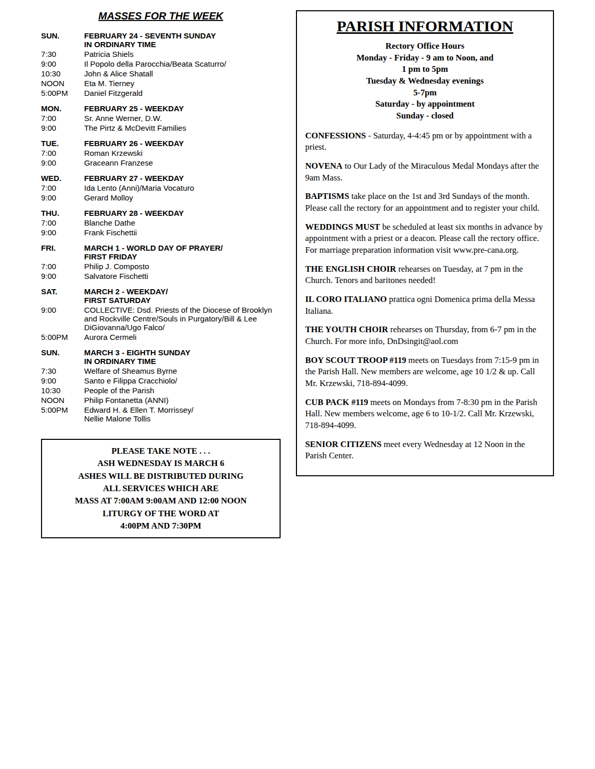MASSES FOR THE WEEK
| SUN. | FEBRUARY 24 - SEVENTH SUNDAY IN ORDINARY TIME |
| 7:30 | Patricia Shiels |
| 9:00 | Il Popolo della Parocchia/Beata Scaturro/ |
| 10:30 | John & Alice Shatall |
| NOON | Eta M. Tierney |
| 5:00PM | Daniel Fitzgerald |
| MON. | FEBRUARY 25 - WEEKDAY |
| 7:00 | Sr. Anne Werner, D.W. |
| 9:00 | The Pirtz & McDevitt Families |
| TUE. | FEBRUARY 26 - WEEKDAY |
| 7:00 | Roman Krzewski |
| 9:00 | Graceann Franzese |
| WED. | FEBRUARY 27 - WEEKDAY |
| 7:00 | Ida Lento (Anni)/Maria Vocaturo |
| 9:00 | Gerard Molloy |
| THU. | FEBRUARY 28 - WEEKDAY |
| 7:00 | Blanche Dathe |
| 9:00 | Frank Fischettii |
| FRI. | MARCH 1 - WORLD DAY OF PRAYER/ FIRST FRIDAY |
| 7:00 | Philip J. Composto |
| 9:00 | Salvatore Fischetti |
| SAT. | MARCH 2 - WEEKDAY/ FIRST SATURDAY |
| 9:00 | COLLECTIVE: Dsd. Priests of the Diocese of Brooklyn and Rockville Centre/Souls in Purgatory/Bill & Lee DiGiovanna/Ugo Falco/ |
| 5:00PM | Aurora Cermeli |
| SUN. | MARCH 3 - EIGHTH SUNDAY IN ORDINARY TIME |
| 7:30 | Welfare of Sheamus Byrne |
| 9:00 | Santo e Filippa Cracchiolo/ |
| 10:30 | People of the Parish |
| NOON | Philip Fontanetta (ANNI) |
| 5:00PM | Edward H. & Ellen T. Morrissey/ Nellie Malone Tollis |
PLEASE TAKE NOTE . . .
ASH WEDNESDAY IS MARCH 6
ASHES WILL BE DISTRIBUTED DURING
ALL SERVICES WHICH ARE
MASS AT 7:00AM 9:00AM AND 12:00 NOON
LITURGY OF THE WORD AT
4:00PM AND 7:30PM
PARISH INFORMATION
Rectory Office Hours
Monday - Friday - 9 am to Noon, and
1 pm to 5pm
Tuesday & Wednesday evenings
5-7pm
Saturday - by appointment
Sunday - closed
CONFESSIONS - Saturday, 4-4:45 pm or by appointment with a priest.
NOVENA to Our Lady of the Miraculous Medal Mondays after the 9am Mass.
BAPTISMS take place on the 1st and 3rd Sundays of the month. Please call the rectory for an appointment and to register your child.
WEDDINGS MUST be scheduled at least six months in advance by appointment with a priest or a deacon. Please call the rectory office. For marriage preparation information visit www.pre-cana.org.
THE ENGLISH CHOIR rehearses on Tuesday, at 7 pm in the Church. Tenors and baritones needed!
IL CORO ITALIANO prattica ogni Domenica prima della Messa Italiana.
THE YOUTH CHOIR rehearses on Thursday, from 6-7 pm in the Church. For more info, DnDsingit@aol.com
BOY SCOUT TROOP #119 meets on Tuesdays from 7:15-9 pm in the Parish Hall. New members are welcome, age 10 1/2 & up. Call Mr. Krzewski, 718-894-4099.
CUB PACK #119 meets on Mondays from 7-8:30 pm in the Parish Hall. New members welcome, age 6 to 10-1/2. Call Mr. Krzewski, 718-894-4099.
SENIOR CITIZENS meet every Wednesday at 12 Noon in the Parish Center.